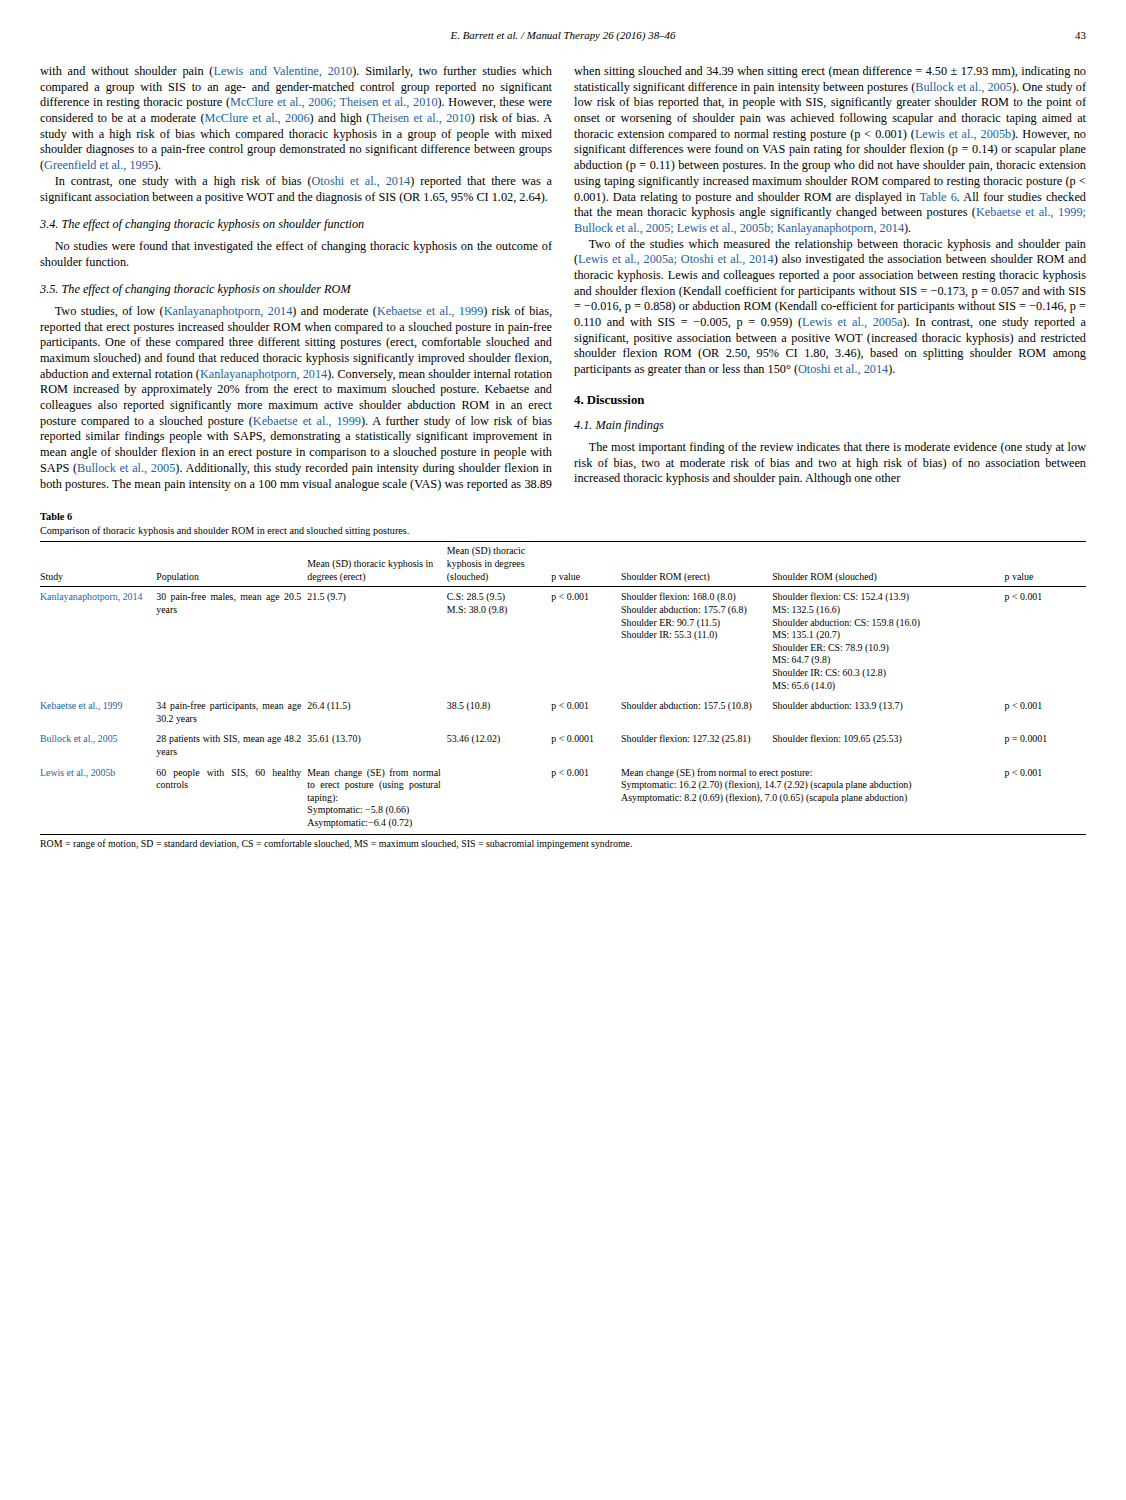E. Barrett et al. / Manual Therapy 26 (2016) 38–46 43
with and without shoulder pain (Lewis and Valentine, 2010). Similarly, two further studies which compared a group with SIS to an age- and gender-matched control group reported no significant difference in resting thoracic posture (McClure et al., 2006; Theisen et al., 2010). However, these were considered to be at a moderate (McClure et al., 2006) and high (Theisen et al., 2010) risk of bias. A study with a high risk of bias which compared thoracic kyphosis in a group of people with mixed shoulder diagnoses to a pain-free control group demonstrated no significant difference between groups (Greenfield et al., 1995).
In contrast, one study with a high risk of bias (Otoshi et al., 2014) reported that there was a significant association between a positive WOT and the diagnosis of SIS (OR 1.65, 95% CI 1.02, 2.64).
3.4. The effect of changing thoracic kyphosis on shoulder function
No studies were found that investigated the effect of changing thoracic kyphosis on the outcome of shoulder function.
3.5. The effect of changing thoracic kyphosis on shoulder ROM
Two studies, of low (Kanlayanaphotporn, 2014) and moderate (Kebaetse et al., 1999) risk of bias, reported that erect postures increased shoulder ROM when compared to a slouched posture in pain-free participants. One of these compared three different sitting postures (erect, comfortable slouched and maximum slouched) and found that reduced thoracic kyphosis significantly improved shoulder flexion, abduction and external rotation (Kanlayanaphotporn, 2014). Conversely, mean shoulder internal rotation ROM increased by approximately 20% from the erect to maximum slouched posture. Kebaetse and colleagues also reported significantly more maximum active shoulder abduction ROM in an erect posture compared to a slouched posture (Kebaetse et al., 1999). A further study of low risk of bias reported similar findings people with SAPS, demonstrating a statistically significant improvement in mean angle of shoulder flexion in an erect posture in comparison to a slouched posture in people with SAPS (Bullock et al., 2005). Additionally, this study recorded pain intensity during shoulder flexion in both postures. The mean pain intensity on a 100 mm visual analogue scale (VAS) was reported as 38.89 when sitting slouched and 34.39 when sitting erect (mean difference = 4.50 ± 17.93 mm), indicating no statistically significant difference in pain intensity between postures (Bullock et al., 2005). One study of low risk of bias reported that, in people with SIS, significantly greater shoulder ROM to the point of onset or worsening of shoulder pain was achieved following scapular and thoracic taping aimed at thoracic extension compared to normal resting posture (p < 0.001) (Lewis et al., 2005b). However, no significant differences were found on VAS pain rating for shoulder flexion (p = 0.14) or scapular plane abduction (p = 0.11) between postures. In the group who did not have shoulder pain, thoracic extension using taping significantly increased maximum shoulder ROM compared to resting thoracic posture (p < 0.001). Data relating to posture and shoulder ROM are displayed in Table 6. All four studies checked that the mean thoracic kyphosis angle significantly changed between postures (Kebaetse et al., 1999; Bullock et al., 2005; Lewis et al., 2005b; Kanlayanaphotporn, 2014).
Two of the studies which measured the relationship between thoracic kyphosis and shoulder pain (Lewis et al., 2005a; Otoshi et al., 2014) also investigated the association between shoulder ROM and thoracic kyphosis. Lewis and colleagues reported a poor association between resting thoracic kyphosis and shoulder flexion (Kendall coefficient for participants without SIS = −0.173, p = 0.057 and with SIS = −0.016, p = 0.858) or abduction ROM (Kendall co-efficient for participants without SIS = −0.146, p = 0.110 and with SIS = −0.005, p = 0.959) (Lewis et al., 2005a). In contrast, one study reported a significant, positive association between a positive WOT (increased thoracic kyphosis) and restricted shoulder flexion ROM (OR 2.50, 95% CI 1.80, 3.46), based on splitting shoulder ROM among participants as greater than or less than 150° (Otoshi et al., 2014).
4. Discussion
4.1. Main findings
The most important finding of the review indicates that there is moderate evidence (one study at low risk of bias, two at moderate risk of bias and two at high risk of bias) of no association between increased thoracic kyphosis and shoulder pain. Although one other
Table 6
Comparison of thoracic kyphosis and shoulder ROM in erect and slouched sitting postures.
| Study | Population | Mean (SD) thoracic kyphosis in degrees (erect) | Mean (SD) thoracic kyphosis in degrees (slouched) | p value | Shoulder ROM (erect) | Shoulder ROM (slouched) | p value |
| --- | --- | --- | --- | --- | --- | --- | --- |
| Kanlayanaphotporn, 2014 | 30 pain-free males, mean age 20.5 years | 21.5 (9.7) | C.S: 28.5 (9.5) M.S: 38.0 (9.8) | p < 0.001 | Shoulder flexion: 168.0 (8.0) Shoulder abduction: 175.7 (6.8) Shoulder ER: 90.7 (11.5) Shoulder IR: 55.3 (11.0) | Shoulder flexion: CS: 152.4 (13.9) MS: 132.5 (16.6) Shoulder abduction: CS: 159.8 (16.0) MS: 135.1 (20.7) Shoulder ER: CS: 78.9 (10.9) MS: 64.7 (9.8) Shoulder IR: CS: 60.3 (12.8) MS: 65.6 (14.0) | p < 0.001 |
| Kebaetse et al., 1999 | 34 pain-free participants, mean age 30.2 years | 26.4 (11.5) | 38.5 (10.8) | p < 0.001 | Shoulder abduction: 157.5 (10.8) | Shoulder abduction: 133.9 (13.7) | p < 0.001 |
| Bullock et al., 2005 | 28 patients with SIS, mean age 48.2 years | 35.61 (13.70) | 53.46 (12.02) | p < 0.0001 | Shoulder flexion: 127.32 (25.81) | Shoulder flexion: 109.65 (25.53) | p = 0.0001 |
| Lewis et al., 2005b | 60 people with SIS, 60 healthy controls | Mean change (SE) from normal to erect posture (using postural taping): Symptomatic: −5.8 (0.66) Asymptomatic:−6.4 (0.72) | | p < 0.001 | Mean change (SE) from normal to erect posture: Symptomatic: 16.2 (2.70) (flexion), 14.7 (2.92) (scapula plane abduction) Asymptomatic: 8.2 (0.69) (flexion), 7.0 (0.65) (scapula plane abduction) | p < 0.001 |
ROM = range of motion, SD = standard deviation, CS = comfortable slouched, MS = maximum slouched, SIS = subacromial impingement syndrome.